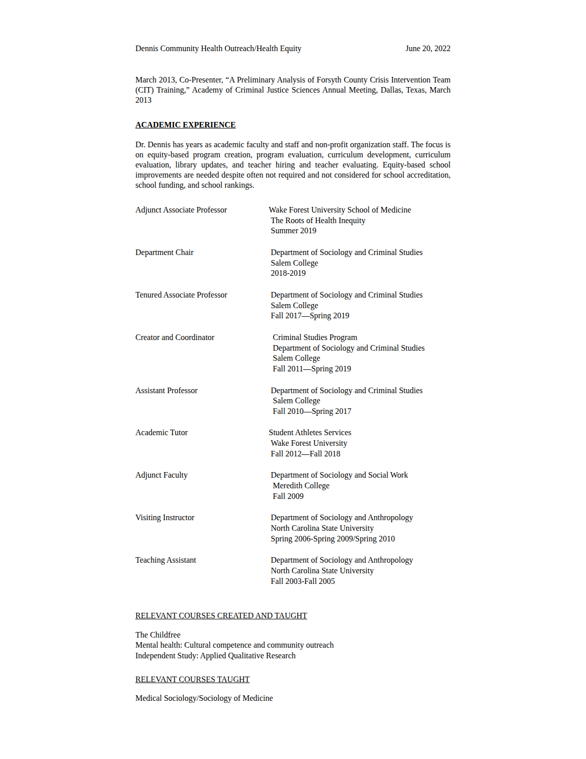Dennis Community Health Outreach/Health Equity
June 20, 2022
March 2013, Co-Presenter, “A Preliminary Analysis of Forsyth County Crisis Intervention Team (CIT) Training,” Academy of Criminal Justice Sciences Annual Meeting, Dallas, Texas, March 2013
ACADEMIC EXPERIENCE
Dr. Dennis has years as academic faculty and staff and non-profit organization staff. The focus is on equity-based program creation, program evaluation, curriculum development, curriculum evaluation, library updates, and teacher hiring and teacher evaluating. Equity-based school improvements are needed despite often not required and not considered for school accreditation, school funding, and school rankings.
| Adjunct Associate Professor | Wake Forest University School of Medicine The Roots of Health Inequity Summer 2019 |
| Department Chair | Department of Sociology and Criminal Studies Salem College 2018-2019 |
| Tenured Associate Professor | Department of Sociology and Criminal Studies Salem College Fall 2017—Spring 2019 |
| Creator and Coordinator | Criminal Studies Program Department of Sociology and Criminal Studies Salem College Fall 2011—Spring 2019 |
| Assistant Professor | Department of Sociology and Criminal Studies Salem College Fall 2010—Spring 2017 |
| Academic Tutor | Student Athletes Services Wake Forest University Fall 2012—Fall 2018 |
| Adjunct Faculty | Department of Sociology and Social Work Meredith College Fall 2009 |
| Visiting Instructor | Department of Sociology and Anthropology North Carolina State University Spring 2006-Spring 2009/Spring 2010 |
| Teaching Assistant | Department of Sociology and Anthropology North Carolina State University Fall 2003-Fall 2005 |
RELEVANT COURSES CREATED AND TAUGHT
The Childfree
Mental health: Cultural competence and community outreach
Independent Study: Applied Qualitative Research
RELEVANT COURSES TAUGHT
Medical Sociology/Sociology of Medicine